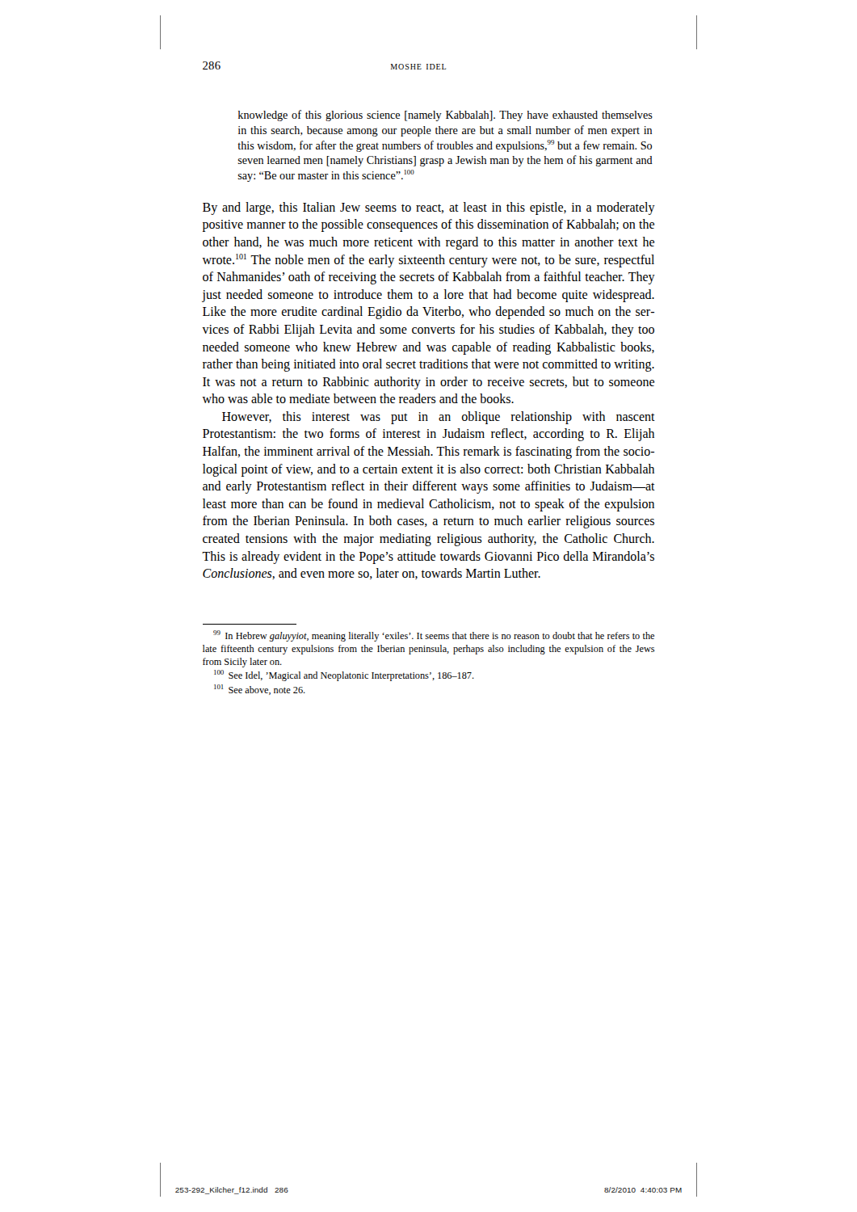286 moshe idel
knowledge of this glorious science [namely Kabbalah]. They have exhausted themselves in this search, because among our people there are but a small number of men expert in this wisdom, for after the great numbers of troubles and expulsions,99 but a few remain. So seven learned men [namely Christians] grasp a Jewish man by the hem of his garment and say: “Be our master in this science”.100
By and large, this Italian Jew seems to react, at least in this epistle, in a moderately positive manner to the possible consequences of this dissemination of Kabbalah; on the other hand, he was much more reticent with regard to this matter in another text he wrote.101 The noble men of the early sixteenth century were not, to be sure, respectful of Nahmanides’ oath of receiving the secrets of Kabbalah from a faithful teacher. They just needed someone to introduce them to a lore that had become quite widespread. Like the more erudite cardinal Egidio da Viterbo, who depended so much on the services of Rabbi Elijah Levita and some converts for his studies of Kabbalah, they too needed someone who knew Hebrew and was capable of reading Kabbalistic books, rather than being initiated into oral secret traditions that were not committed to writing. It was not a return to Rabbinic authority in order to receive secrets, but to someone who was able to mediate between the readers and the books.
However, this interest was put in an oblique relationship with nascent Protestantism: the two forms of interest in Judaism reflect, according to R. Elijah Halfan, the imminent arrival of the Messiah. This remark is fascinating from the sociological point of view, and to a certain extent it is also correct: both Christian Kabbalah and early Protestantism reflect in their different ways some affinities to Judaism—at least more than can be found in medieval Catholicism, not to speak of the expulsion from the Iberian Peninsula. In both cases, a return to much earlier religious sources created tensions with the major mediating religious authority, the Catholic Church. This is already evident in the Pope’s attitude towards Giovanni Pico della Mirandola’s Conclusiones, and even more so, later on, towards Martin Luther.
99 In Hebrew galuyyiot, meaning literally ‘exiles’. It seems that there is no reason to doubt that he refers to the late fifteenth century expulsions from the Iberian peninsula, perhaps also including the expulsion of the Jews from Sicily later on.
100 See Idel, ’Magical and Neoplatonic Interpretations’, 186–187.
101 See above, note 26.
253-292_Kilcher_f12.indd 286 8/2/2010 4:40:03 PM